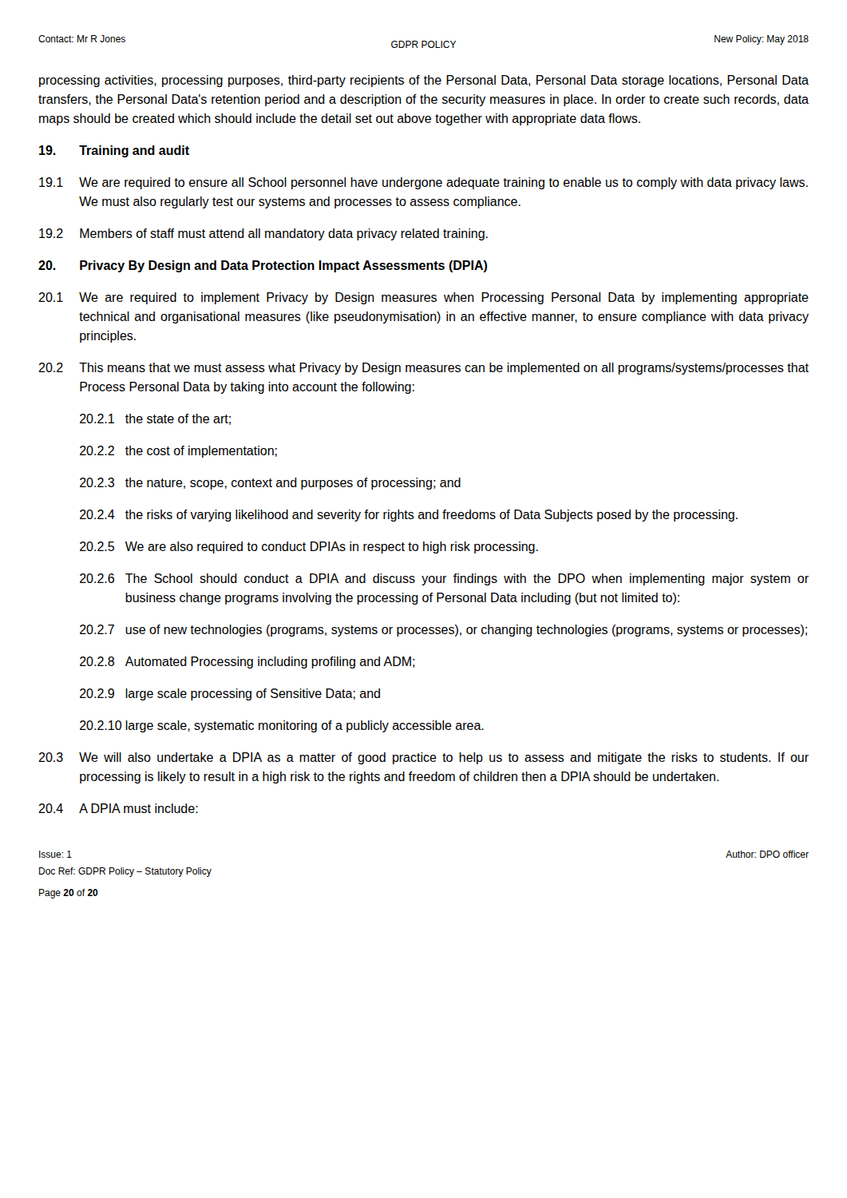Contact: Mr R Jones New Policy: May 2018
GDPR POLICY
processing activities, processing purposes, third-party recipients of the Personal Data, Personal Data storage locations, Personal Data transfers, the Personal Data's retention period and a description of the security measures in place. In order to create such records, data maps should be created which should include the detail set out above together with appropriate data flows.
19. Training and audit
19.1 We are required to ensure all School personnel have undergone adequate training to enable us to comply with data privacy laws. We must also regularly test our systems and processes to assess compliance.
19.2 Members of staff must attend all mandatory data privacy related training.
20. Privacy By Design and Data Protection Impact Assessments (DPIA)
20.1 We are required to implement Privacy by Design measures when Processing Personal Data by implementing appropriate technical and organisational measures (like pseudonymisation) in an effective manner, to ensure compliance with data privacy principles.
20.2 This means that we must assess what Privacy by Design measures can be implemented on all programs/systems/processes that Process Personal Data by taking into account the following:
20.2.1 the state of the art;
20.2.2 the cost of implementation;
20.2.3 the nature, scope, context and purposes of processing; and
20.2.4 the risks of varying likelihood and severity for rights and freedoms of Data Subjects posed by the processing.
20.2.5 We are also required to conduct DPIAs in respect to high risk processing.
20.2.6 The School should conduct a DPIA and discuss your findings with the DPO when implementing major system or business change programs involving the processing of Personal Data including (but not limited to):
20.2.7 use of new technologies (programs, systems or processes), or changing technologies (programs, systems or processes);
20.2.8 Automated Processing including profiling and ADM;
20.2.9 large scale processing of Sensitive Data; and
20.2.10 large scale, systematic monitoring of a publicly accessible area.
20.3 We will also undertake a DPIA as a matter of good practice to help us to assess and mitigate the risks to students. If our processing is likely to result in a high risk to the rights and freedom of children then a DPIA should be undertaken.
20.4 A DPIA must include:
Issue: 1 Author: DPO officer
Doc Ref: GDPR Policy – Statutory Policy
Page 20 of 20